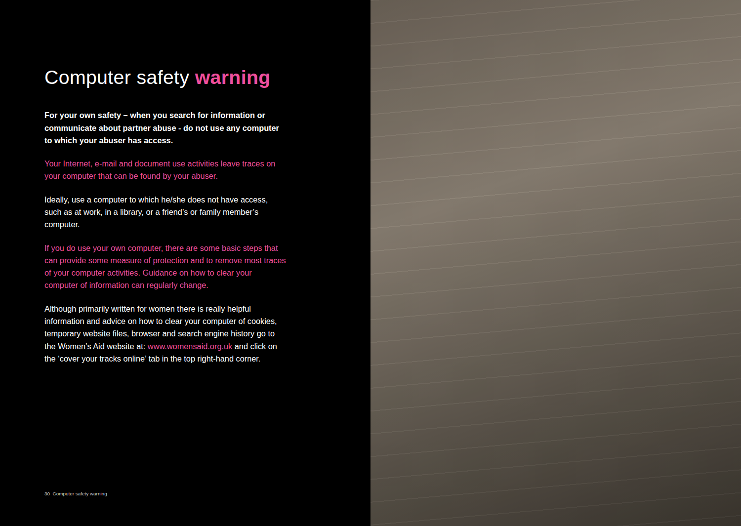Computer safety warning
For your own safety – when you search for information or communicate about partner abuse - do not use any computer to which your abuser has access.
Your Internet, e-mail and document use activities leave traces on your computer that can be found by your abuser.
Ideally, use a computer to which he/she does not have access, such as at work, in a library, or a friend’s or family member’s computer.
If you do use your own computer, there are some basic steps that can provide some measure of protection and to remove most traces of your computer activities. Guidance on how to clear your computer of information can regularly change.
Although primarily written for women there is really helpful information and advice on how to clear your computer of cookies, temporary website files, browser and search engine history go to the Women’s Aid website at: www.womensaid.org.uk and click on the ‘cover your tracks online’ tab in the top right-hand corner.
30 Computer safety warning